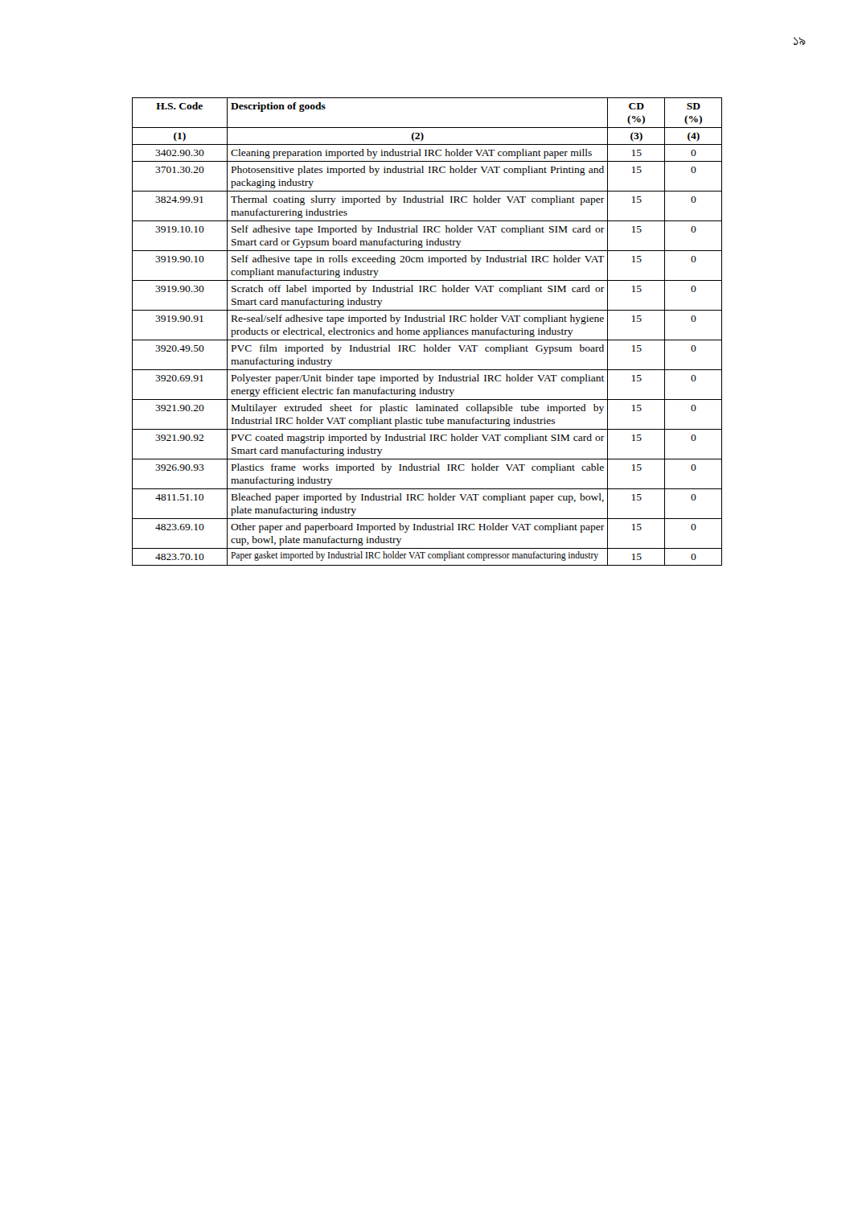১৯
| H.S. Code | Description of goods | CD (%) | SD (%) |
| --- | --- | --- | --- |
| (1) | (2) | (3) | (4) |
| 3402.90.30 | Cleaning preparation imported by industrial IRC holder VAT compliant paper mills | 15 | 0 |
| 3701.30.20 | Photosensitive plates imported by industrial IRC holder VAT compliant Printing and packaging industry | 15 | 0 |
| 3824.99.91 | Thermal coating slurry imported by Industrial IRC holder VAT compliant paper manufacturering industries | 15 | 0 |
| 3919.10.10 | Self adhesive tape Imported by Industrial IRC holder VAT compliant SIM card or Smart card or Gypsum board manufacturing industry | 15 | 0 |
| 3919.90.10 | Self adhesive tape in rolls exceeding 20cm imported by Industrial IRC holder VAT compliant manufacturing industry | 15 | 0 |
| 3919.90.30 | Scratch off label imported by Industrial IRC holder VAT compliant SIM card or Smart card manufacturing industry | 15 | 0 |
| 3919.90.91 | Re-seal/self adhesive tape imported by Industrial IRC holder VAT compliant hygiene products or electrical, electronics and home appliances manufacturing industry | 15 | 0 |
| 3920.49.50 | PVC film imported by Industrial IRC holder VAT compliant Gypsum board manufacturing industry | 15 | 0 |
| 3920.69.91 | Polyester paper/Unit binder tape imported by Industrial IRC holder VAT compliant energy efficient electric fan manufacturing industry | 15 | 0 |
| 3921.90.20 | Multilayer extruded sheet for plastic laminated collapsible tube imported by Industrial IRC holder VAT compliant plastic tube manufacturing industries | 15 | 0 |
| 3921.90.92 | PVC coated magstrip imported by Industrial IRC holder VAT compliant SIM card or Smart card manufacturing industry | 15 | 0 |
| 3926.90.93 | Plastics frame works imported by Industrial IRC holder VAT compliant cable manufacturing industry | 15 | 0 |
| 4811.51.10 | Bleached paper imported by Industrial IRC holder VAT compliant paper cup, bowl, plate manufacturing industry | 15 | 0 |
| 4823.69.10 | Other paper and paperboard Imported by Industrial IRC Holder VAT compliant paper cup, bowl, plate manufacturng industry | 15 | 0 |
| 4823.70.10 | Paper gasket imported by Industrial IRC holder VAT compliant compressor manufacturing industry | 15 | 0 |